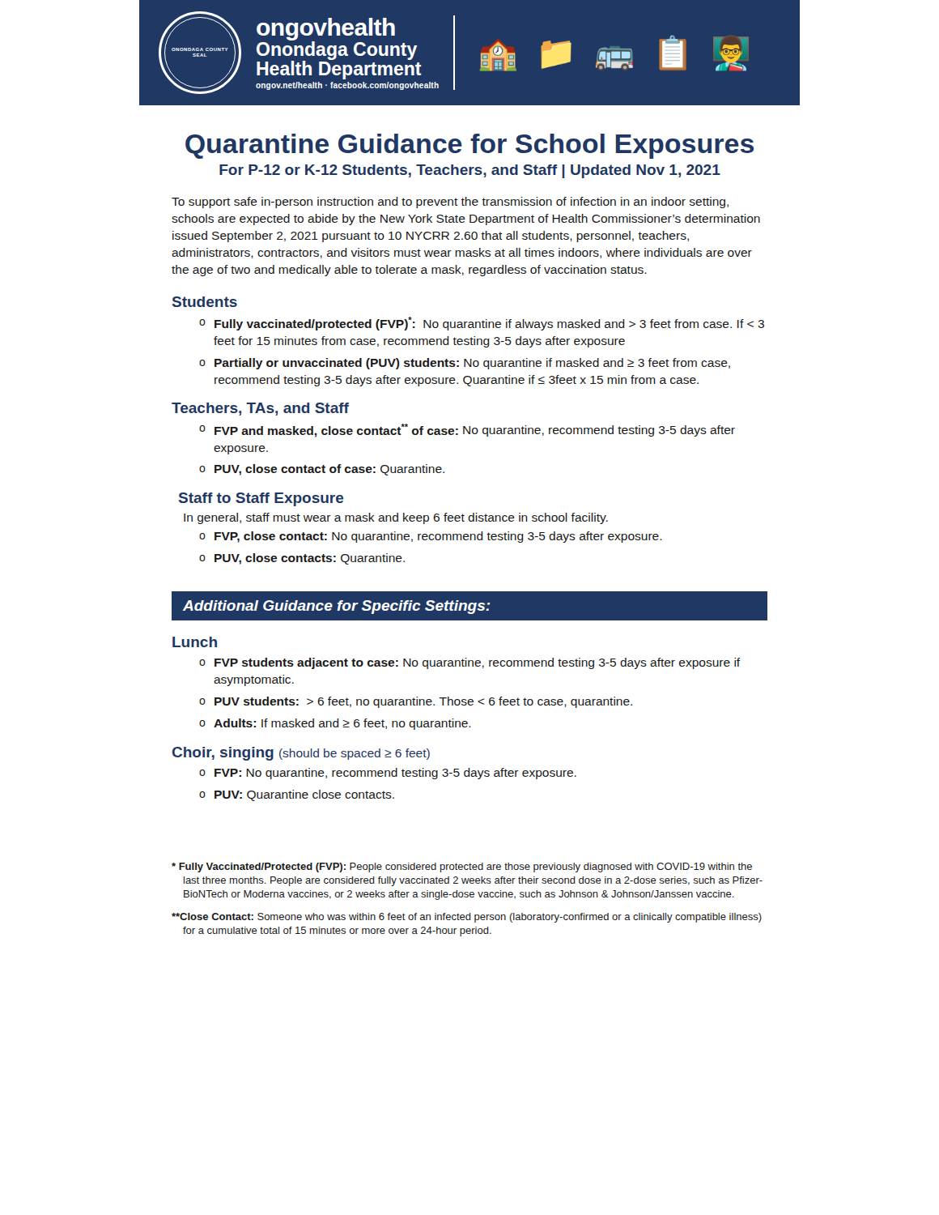ONONDAGA COUNTY
SEAL
ongovhealth
Onondaga County
Health Department
ongov.net/health · facebook.com/ongovhealth
🏫 📁 🚌 📋 👨‍🏫
Quarantine Guidance for School Exposures
For P-12 or K-12 Students, Teachers, and Staff | Updated Nov 1, 2021
To support safe in-person instruction and to prevent the transmission of infection in an indoor setting, schools are expected to abide by the New York State Department of Health Commissioner’s determination issued September 2, 2021 pursuant to 10 NYCRR 2.60 that all students, personnel, teachers, administrators, contractors, and visitors must wear masks at all times indoors, where individuals are over the age of two and medically able to tolerate a mask, regardless of vaccination status.
Students
Fully vaccinated/protected (FVP)*: No quarantine if always masked and > 3 feet from case. If < 3 feet for 15 minutes from case, recommend testing 3-5 days after exposure
Partially or unvaccinated (PUV) students: No quarantine if masked and ≥ 3 feet from case, recommend testing 3-5 days after exposure. Quarantine if ≤ 3feet x 15 min from a case.
Teachers, TAs, and Staff
FVP and masked, close contact** of case: No quarantine, recommend testing 3-5 days after exposure.
PUV, close contact of case: Quarantine.
Staff to Staff Exposure
In general, staff must wear a mask and keep 6 feet distance in school facility.
FVP, close contact: No quarantine, recommend testing 3-5 days after exposure.
PUV, close contacts: Quarantine.
Additional Guidance for Specific Settings:
Lunch
FVP students adjacent to case: No quarantine, recommend testing 3-5 days after exposure if asymptomatic.
PUV students: > 6 feet, no quarantine. Those < 6 feet to case, quarantine.
Adults: If masked and ≥ 6 feet, no quarantine.
Choir, singing (should be spaced ≥ 6 feet)
FVP: No quarantine, recommend testing 3-5 days after exposure.
PUV: Quarantine close contacts.
* Fully Vaccinated/Protected (FVP): People considered protected are those previously diagnosed with COVID-19 within the last three months. People are considered fully vaccinated 2 weeks after their second dose in a 2-dose series, such as Pfizer-BioNTech or Moderna vaccines, or 2 weeks after a single-dose vaccine, such as Johnson & Johnson/Janssen vaccine.
**Close Contact: Someone who was within 6 feet of an infected person (laboratory-confirmed or a clinically compatible illness) for a cumulative total of 15 minutes or more over a 24-hour period.